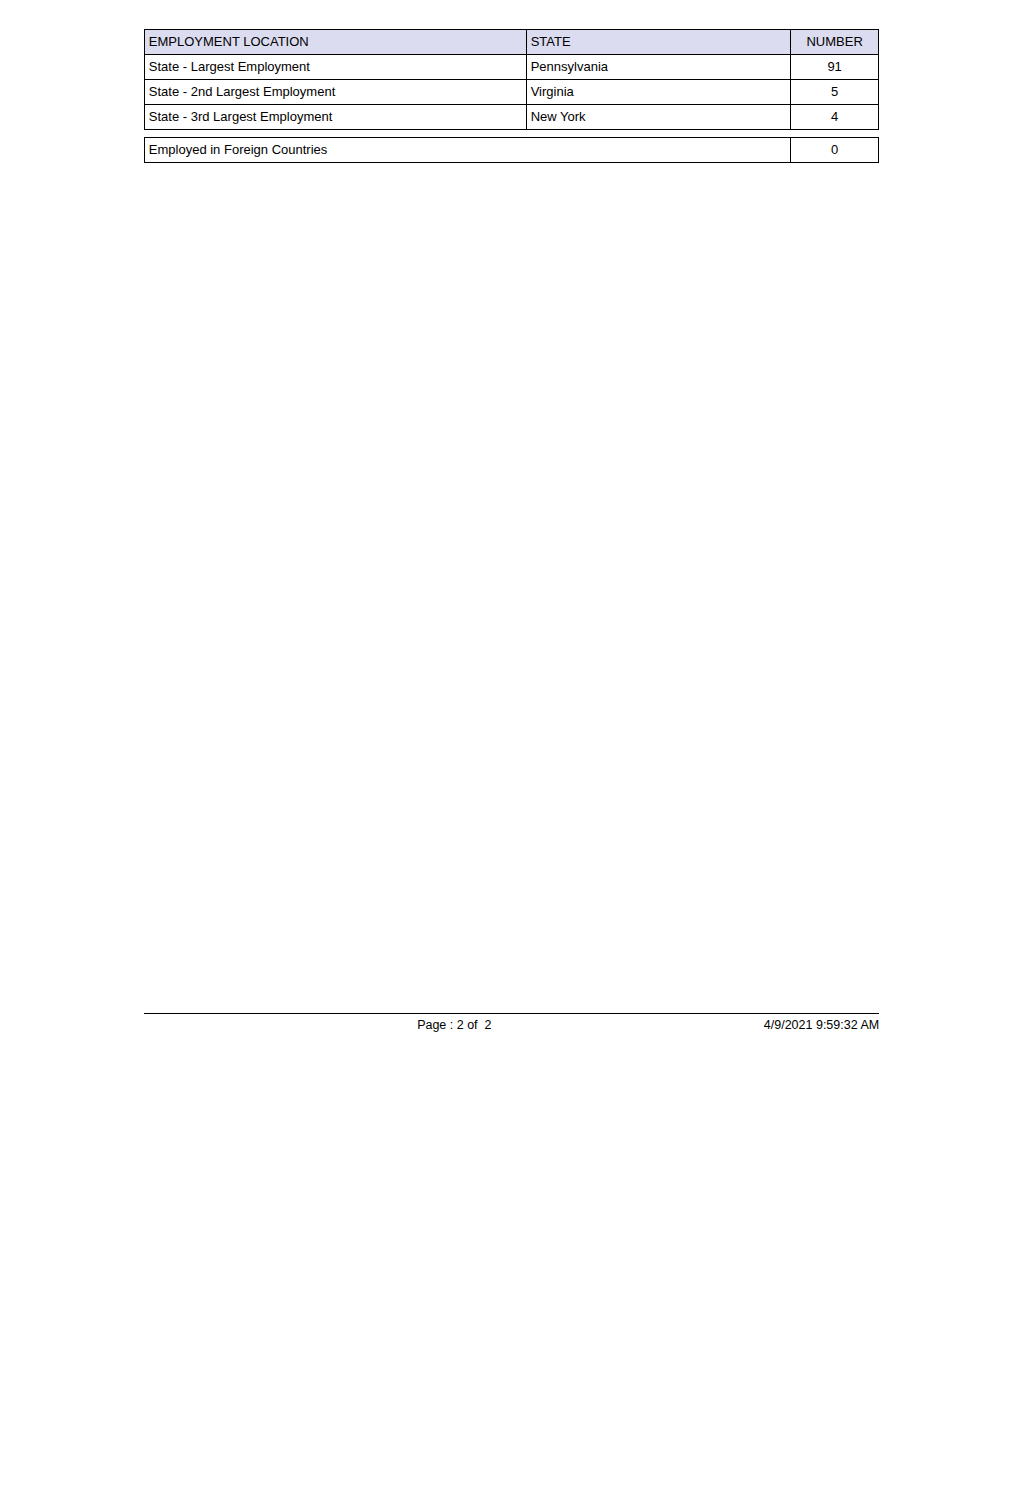| EMPLOYMENT LOCATION | STATE | NUMBER |
| --- | --- | --- |
| State - Largest Employment | Pennsylvania | 91 |
| State - 2nd Largest Employment | Virginia | 5 |
| State - 3rd Largest Employment | New York | 4 |
| Employed in Foreign Countries | 0 |
Page : 2 of 2
4/9/2021 9:59:32 AM